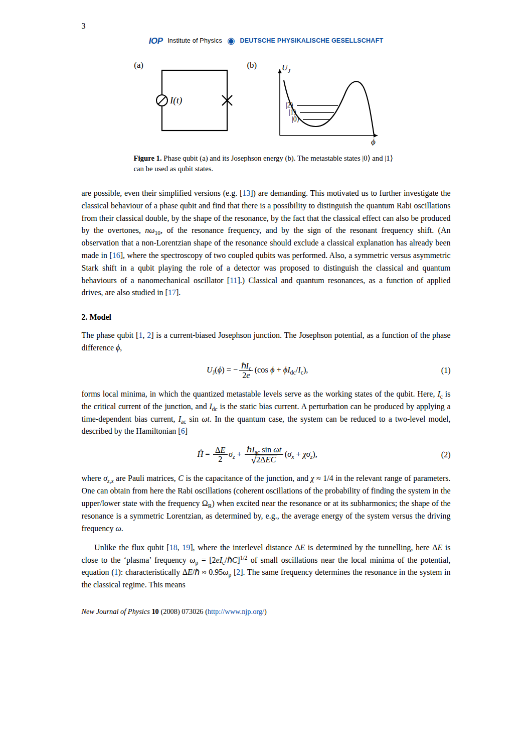3
IOP Institute of Physics ◉DEUTSCHE PHYSIKALISCHE GESELLSCHAFT
(a) I(t)
(b) U J ϕ |2⟩ |1⟩ |0⟩
Figure 1. Phase qubit (a) and its Josephson energy (b). The metastable states |0⟩ and |1⟩ can be used as qubit states.
are possible, even their simplified versions (e.g. [13]) are demanding. This motivated us to further investigate the classical behaviour of a phase qubit and find that there is a possibility to distinguish the quantum Rabi oscillations from their classical double, by the shape of the resonance, by the fact that the classical effect can also be produced by the overtones, nω10, of the resonance frequency, and by the sign of the resonant frequency shift. (An observation that a non-Lorentzian shape of the resonance should exclude a classical explanation has already been made in [16], where the spectroscopy of two coupled qubits was performed. Also, a symmetric versus asymmetric Stark shift in a qubit playing the role of a detector was proposed to distinguish the classical and quantum behaviours of a nanomechanical oscillator [11].) Classical and quantum resonances, as a function of applied drives, are also studied in [17].
2. Model
The phase qubit [1, 2] is a current-biased Josephson junction. The Josephson potential, as a function of the phase difference ϕ,
UJ(ϕ) = −ℏIc 2e(cos ϕ + ϕIdc/Ic),
(1)
forms local minima, in which the quantized metastable levels serve as the working states of the qubit. Here, Ic is the critical current of the junction, and Idc is the static bias current. A perturbation can be produced by applying a time-dependent bias current, Iac sin ωt. In the quantum case, the system can be reduced to a two-level model, described by the Hamiltonian [6]
Ĥ = ΔE 2 σz + ℏIac sin ωt 2ΔEC(σx + χσz),
(2)
where σz,x are Pauli matrices, C is the capacitance of the junction, and χ ≈ 1/4 in the relevant range of parameters. One can obtain from here the Rabi oscillations (coherent oscillations of the probability of finding the system in the upper/lower state with the frequency ΩR) when excited near the resonance or at its subharmonics; the shape of the resonance is a symmetric Lorentzian, as determined by, e.g., the average energy of the system versus the driving frequency ω.
Unlike the flux qubit [18, 19], where the interlevel distance ΔE is determined by the tunnelling, here ΔE is close to the ‘plasma’ frequency ωp = [2eIc/ℏC]1/2 of small oscillations near the local minima of the potential, equation (1): characteristically ΔE/ℏ ≈ 0.95ωp [2]. The same frequency determines the resonance in the system in the classical regime. This means
New Journal of Physics 10 (2008) 073026 (http://www.njp.org/)